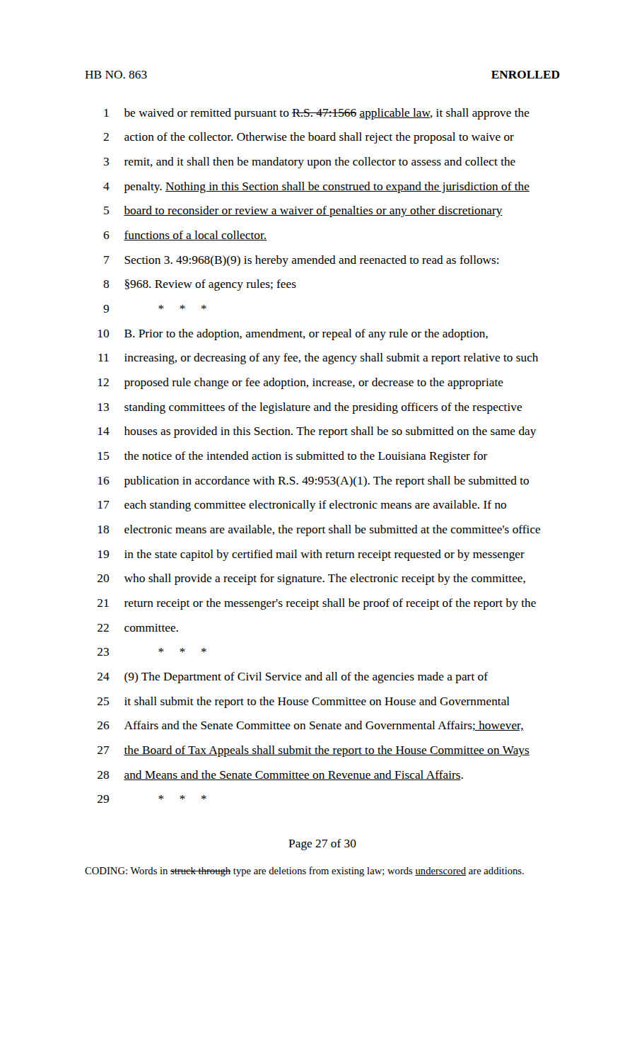HB NO. 863 ENROLLED
be waived or remitted pursuant to R.S. 47:1566 applicable law, it shall approve the
action of the collector. Otherwise the board shall reject the proposal to waive or
remit, and it shall then be mandatory upon the collector to assess and collect the
penalty. Nothing in this Section shall be construed to expand the jurisdiction of the
board to reconsider or review a waiver of penalties or any other discretionary
functions of a local collector.
Section 3. 49:968(B)(9) is hereby amended and reenacted to read as follows:
§968. Review of agency rules; fees
* * *
B. Prior to the adoption, amendment, or repeal of any rule or the adoption,
increasing, or decreasing of any fee, the agency shall submit a report relative to such
proposed rule change or fee adoption, increase, or decrease to the appropriate
standing committees of the legislature and the presiding officers of the respective
houses as provided in this Section. The report shall be so submitted on the same day
the notice of the intended action is submitted to the Louisiana Register for
publication in accordance with R.S. 49:953(A)(1). The report shall be submitted to
each standing committee electronically if electronic means are available. If no
electronic means are available, the report shall be submitted at the committee's office
in the state capitol by certified mail with return receipt requested or by messenger
who shall provide a receipt for signature. The electronic receipt by the committee,
return receipt or the messenger's receipt shall be proof of receipt of the report by the
committee.
* * *
(9) The Department of Civil Service and all of the agencies made a part of
it shall submit the report to the House Committee on House and Governmental
Affairs and the Senate Committee on Senate and Governmental Affairs; however,
the Board of Tax Appeals shall submit the report to the House Committee on Ways
and Means and the Senate Committee on Revenue and Fiscal Affairs.
* * *
Page 27 of 30
CODING: Words in struck through type are deletions from existing law; words underscored are additions.